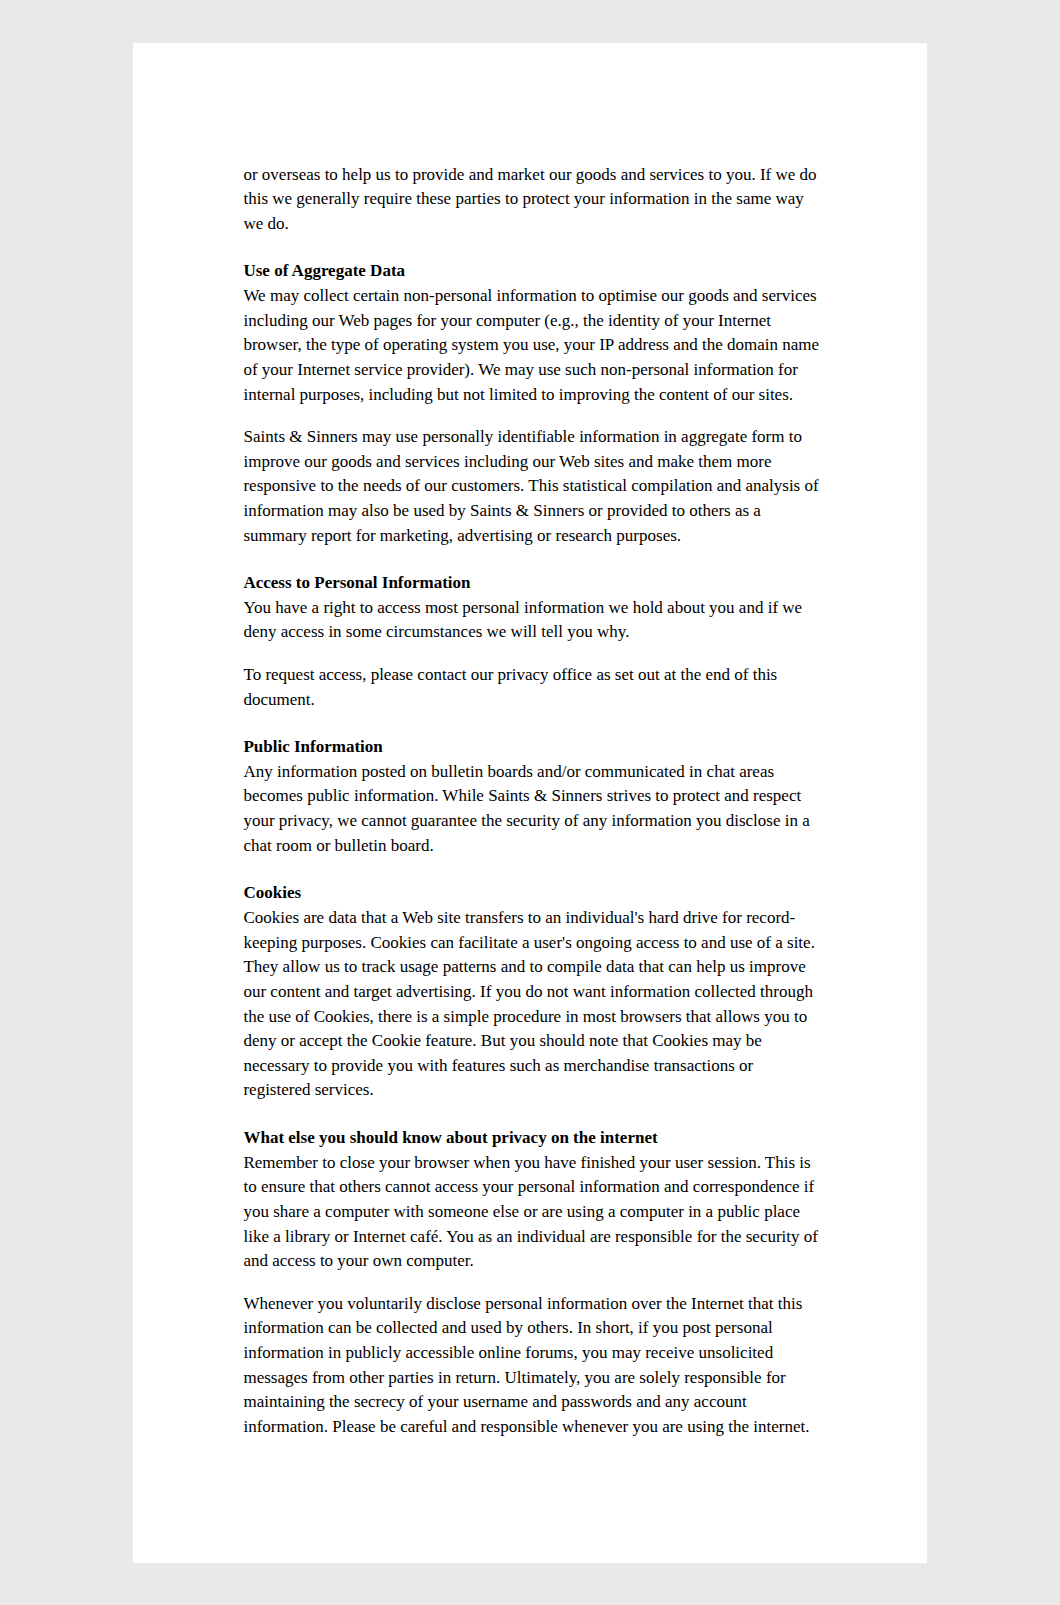or overseas to help us to provide and market our goods and services to you. If we do this we generally require these parties to protect your information in the same way we do.
Use of Aggregate Data
We may collect certain non-personal information to optimise our goods and services including our Web pages for your computer (e.g., the identity of your Internet browser, the type of operating system you use, your IP address and the domain name of your Internet service provider). We may use such non-personal information for internal purposes, including but not limited to improving the content of our sites.
Saints & Sinners may use personally identifiable information in aggregate form to improve our goods and services including our Web sites and make them more responsive to the needs of our customers. This statistical compilation and analysis of information may also be used by Saints & Sinners or provided to others as a summary report for marketing, advertising or research purposes.
Access to Personal Information
You have a right to access most personal information we hold about you and if we deny access in some circumstances we will tell you why.
To request access, please contact our privacy office as set out at the end of this document.
Public Information
Any information posted on bulletin boards and/or communicated in chat areas becomes public information. While Saints & Sinners strives to protect and respect your privacy, we cannot guarantee the security of any information you disclose in a chat room or bulletin board.
Cookies
Cookies are data that a Web site transfers to an individual's hard drive for record-keeping purposes. Cookies can facilitate a user's ongoing access to and use of a site. They allow us to track usage patterns and to compile data that can help us improve our content and target advertising. If you do not want information collected through the use of Cookies, there is a simple procedure in most browsers that allows you to deny or accept the Cookie feature. But you should note that Cookies may be necessary to provide you with features such as merchandise transactions or registered services.
What else you should know about privacy on the internet
Remember to close your browser when you have finished your user session. This is to ensure that others cannot access your personal information and correspondence if you share a computer with someone else or are using a computer in a public place like a library or Internet café. You as an individual are responsible for the security of and access to your own computer.
Whenever you voluntarily disclose personal information over the Internet that this information can be collected and used by others. In short, if you post personal information in publicly accessible online forums, you may receive unsolicited messages from other parties in return. Ultimately, you are solely responsible for maintaining the secrecy of your username and passwords and any account information. Please be careful and responsible whenever you are using the internet.